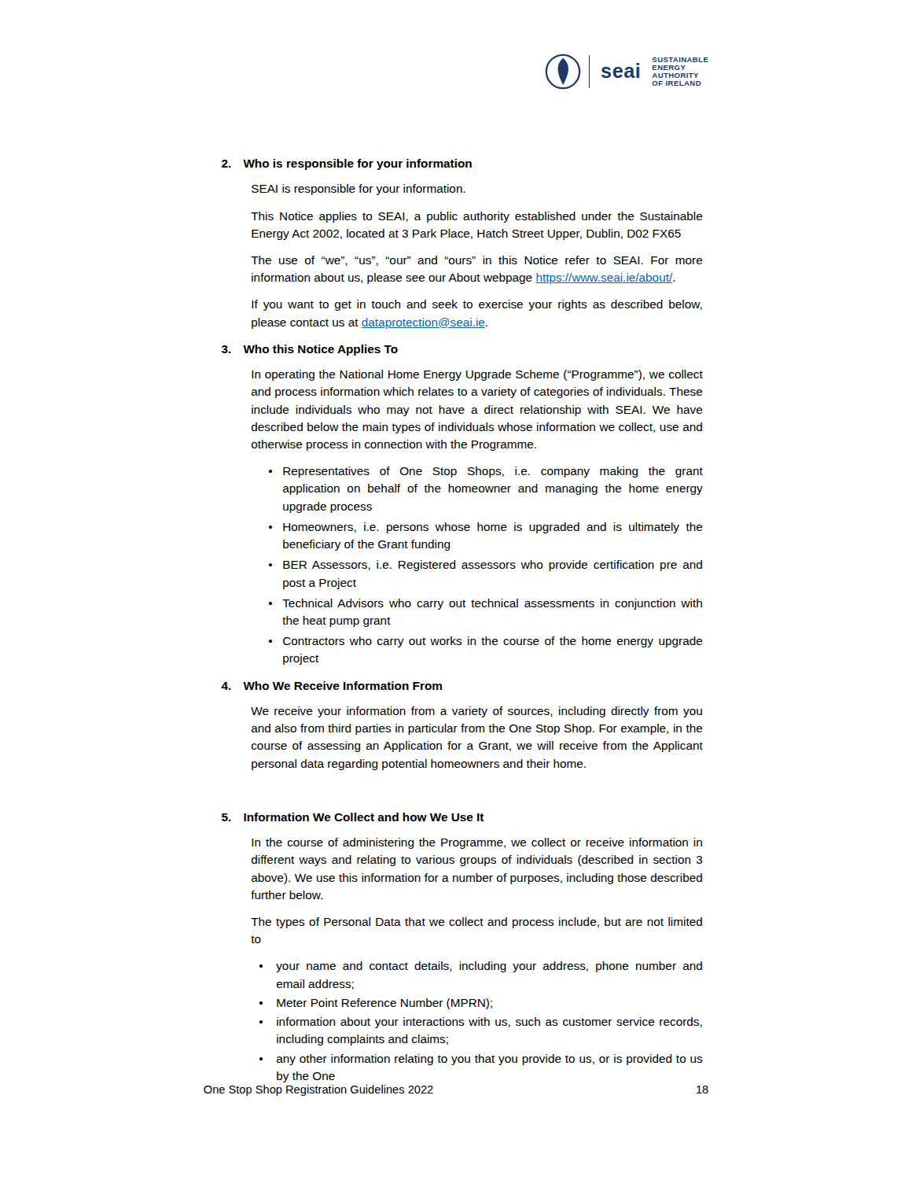seai
Sustainable Energy Authority of Ireland
2. Who is responsible for your information
SEAI is responsible for your information.
This Notice applies to SEAI, a public authority established under the Sustainable Energy Act 2002, located at 3 Park Place, Hatch Street Upper, Dublin, D02 FX65
The use of “we”, “us”, “our” and “ours” in this Notice refer to SEAI. For more information about us, please see our About webpage https://www.seai.ie/about/.
If you want to get in touch and seek to exercise your rights as described below, please contact us at dataprotection@seai.ie.
3. Who this Notice Applies To
In operating the National Home Energy Upgrade Scheme (“Programme”), we collect and process information which relates to a variety of categories of individuals. These include individuals who may not have a direct relationship with SEAI. We have described below the main types of individuals whose information we collect, use and otherwise process in connection with the Programme.
Representatives of One Stop Shops, i.e. company making the grant application on behalf of the homeowner and managing the home energy upgrade process
Homeowners, i.e. persons whose home is upgraded and is ultimately the beneficiary of the Grant funding
BER Assessors, i.e. Registered assessors who provide certification pre and post a Project
Technical Advisors who carry out technical assessments in conjunction with the heat pump grant
Contractors who carry out works in the course of the home energy upgrade project
4. Who We Receive Information From
We receive your information from a variety of sources, including directly from you and also from third parties in particular from the One Stop Shop. For example, in the course of assessing an Application for a Grant, we will receive from the Applicant personal data regarding potential homeowners and their home.
5. Information We Collect and how We Use It
In the course of administering the Programme, we collect or receive information in different ways and relating to various groups of individuals (described in section 3 above). We use this information for a number of purposes, including those described further below.
The types of Personal Data that we collect and process include, but are not limited to
your name and contact details, including your address, phone number and email address;
Meter Point Reference Number (MPRN);
information about your interactions with us, such as customer service records, including complaints and claims;
any other information relating to you that you provide to us, or is provided to us by the One
One Stop Shop Registration Guidelines 2022 18